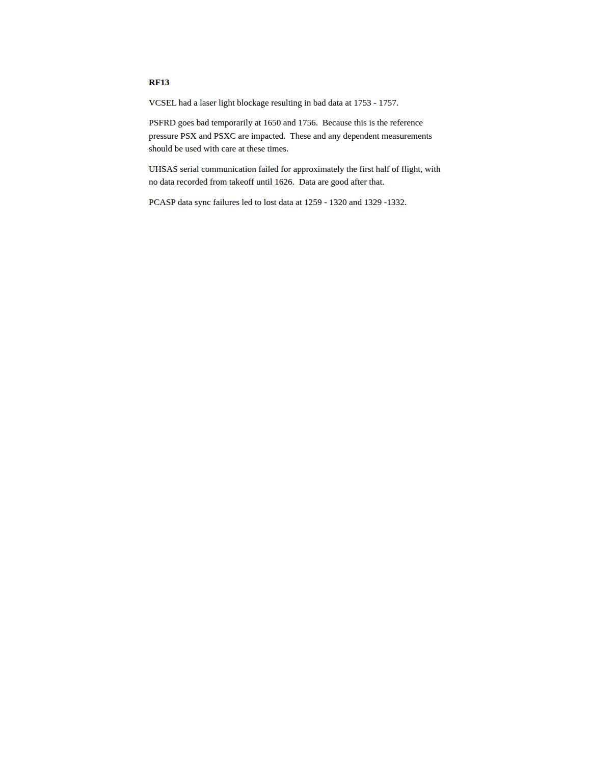RF13
VCSEL had a laser light blockage resulting in bad data at 1753 - 1757.
PSFRD goes bad temporarily at 1650 and 1756. Because this is the reference pressure PSX and PSXC are impacted. These and any dependent measurements should be used with care at these times.
UHSAS serial communication failed for approximately the first half of flight, with no data recorded from takeoff until 1626. Data are good after that.
PCASP data sync failures led to lost data at 1259 - 1320 and 1329 -1332.